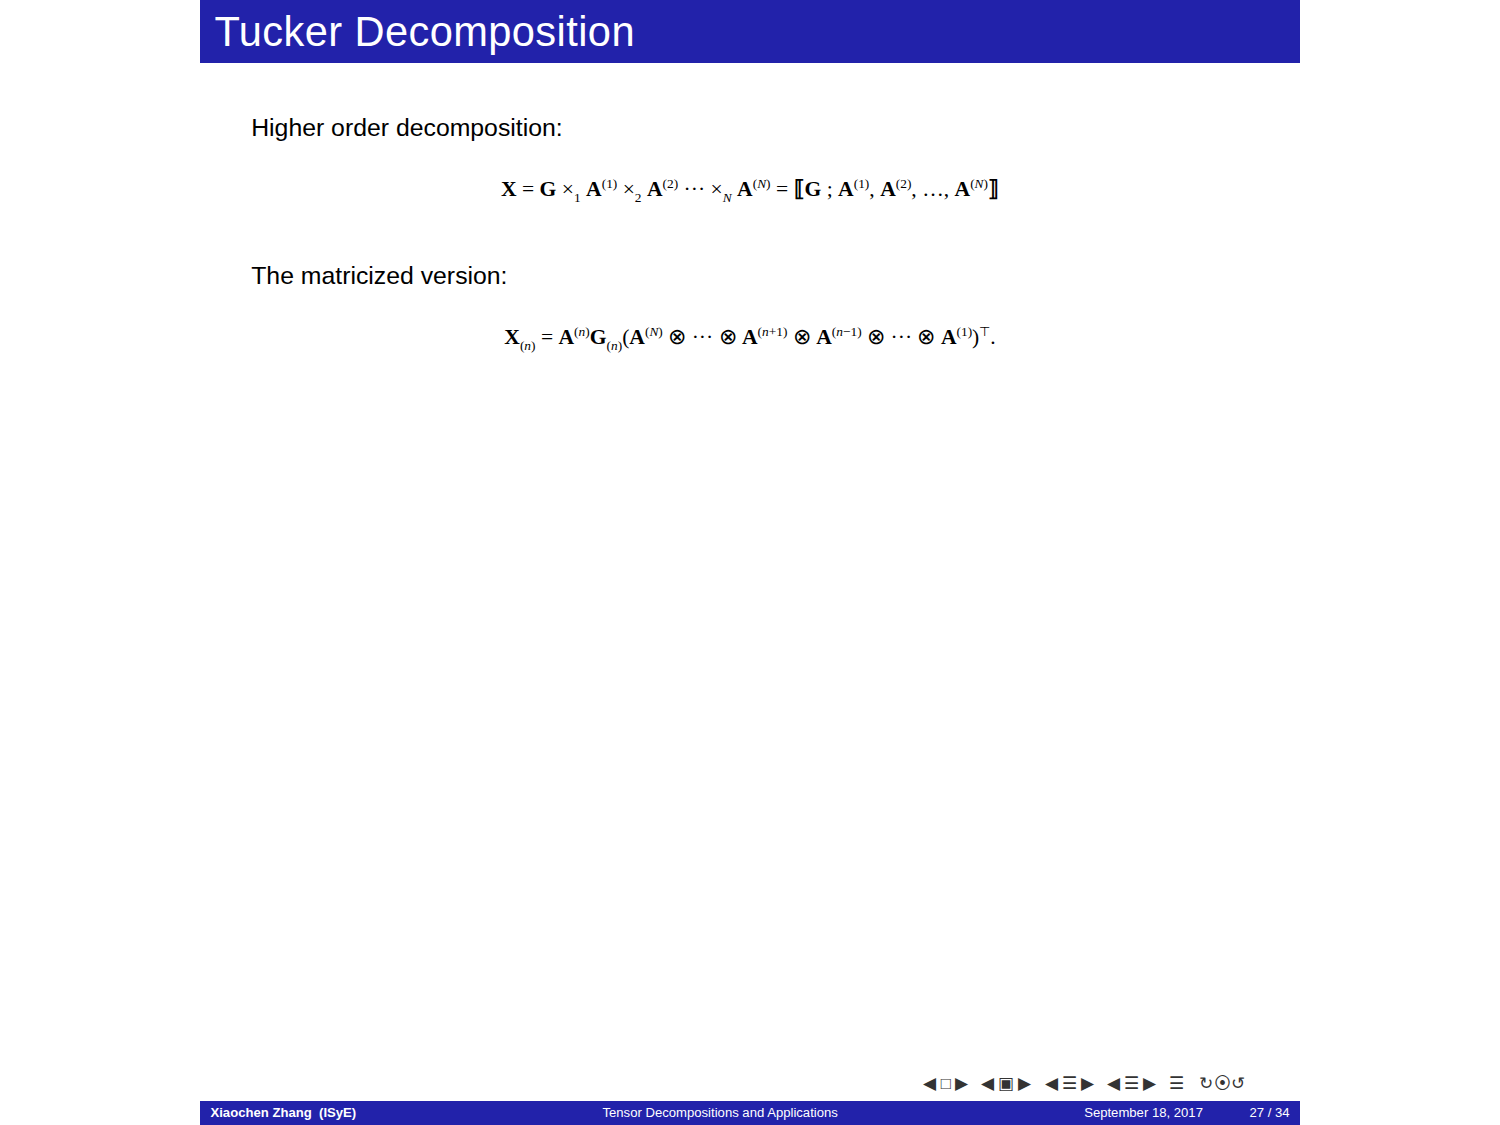Tucker Decomposition
Higher order decomposition:
X = G ×1 A(1) ×2 A(2) ··· ×N A(N) = ⟦G ; A(1), A(2), …, A(N)⟧
The matricized version:
X(n) = A(n)G(n)(A(N) ⊗ ··· ⊗ A(n+1) ⊗ A(n−1) ⊗ ··· ⊗ A(1))⊤.
◀□▶ ◀▣▶ ◀☰▶ ◀☰▶ ☰↻⦿↺
Xiaochen Zhang (ISyE)
Tensor Decompositions and Applications
September 18, 2017
27 / 34